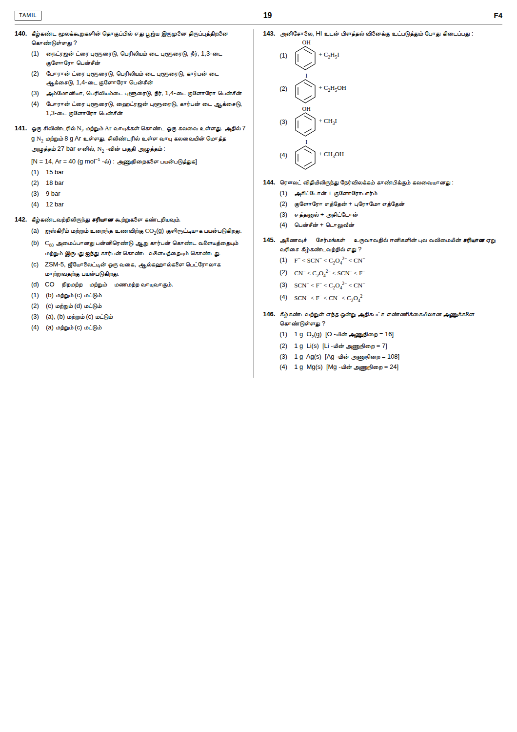TAMIL
19
F4
140.
கீழ்கண்ட மூலக்கூறுகளின் தொகுப்பில் எது பூஜ்ய இருமுனை திருப்புத்திறனை கொண்டுள்ளது ?
(1)
நைட்ரஜன் ட்ரை புளூரைடு, பெரிலியம் டை புளூரைடு, நீர், 1,3-டை குளோரோ பென்சீன்
(2)
போரான் ட்ரை புளூரைடு, பெரிலியம் டை புளூரைடு, கார்பன் டை ஆக்சைடு, 1,4-டை குளோரோ பென்சீன்
(3)
அம்மோனியா, பெரிலியம்டை புளூரைடு, நீர், 1,4-டை குளோரோ பென்சீன்
(4)
போரான் ட்ரை புளூரைடு, ஹைட்ரஜன் புளூரைடு, கார்பன் டை ஆக்சைடு, 1,3-டை குளோரோ பென்சீன்
141.
ஒரு சிலிண்டரில் N2 மற்றும் Ar வாயுக்கள் கொண்ட ஒரு கலவை உள்ளது. அதில் 7 g N2 மற்றும் 8 g Ar உள்ளது. சிலிண்டரில் உள்ள வாயு கலவையின் மொத்த அழுத்தம் 27 bar எனில், N2 -வின் பகுதி அழுத்தம் :
[N = 14, Ar = 40 (g mol−1 -ல்) : அணுநிறைகளை பயன்படுத்துக]
(1)
15 bar
(2)
18 bar
(3)
9 bar
(4)
12 bar
142.
கீழ்கண்டவற்றிலிருந்து சரியான கூற்றுகளை கண்டறியவும்.
(a)
ஐஸ்கிரீம் மற்றும் உறைந்த உணவிற்கு CO2(g) குளிரூட்டியாக பயன்படுகிறது.
(b)
C60 அமைப்பானது பன்னிரெண்டு ஆறு கார்பன் கொண்ட வளையத்தையும் மற்றும் இருபது ஐந்து கார்பன் கொண்ட வளையத்தையும் கொண்டது.
(c)
ZSM-5, ஜீயோலைட்டின் ஒரு வகை, ஆல்கஹால்களை பெட்ரோலாக மாற்றுவதற்கு பயன்படுகிறது.
(d)
CO நிறமற்ற மற்றும் மணமற்ற வாயுவாகும்.
(1)
(b) மற்றும் (c) மட்டும்
(2)
(c) மற்றும் (d) மட்டும்
(3)
(a), (b) மற்றும் (c) மட்டும்
(4)
(a) மற்றும் (c) மட்டும்
143.
அனிசோலை, HI உடன் பிளத்தல் வினைக்கு உட்படுத்தும் போது கிடைப்பது :
(1)
OH
+ C2H5I
(2)
I
+ C2H5OH
(3)
OH
+ CH3I
(4)
I
+ CH3OH
144.
ரௌலட் விதியிலிருந்து நேர்விலக்கம் காண்பிக்கும் கலவையானது :
(1)
அசிட்டோன் + குளோரோபார்ம்
(2)
குளோரோ எத்தேன் + புரோமோ எத்தேன்
(3)
எத்தனால் + அசிட்டோன்
(4)
பென்சீன் + டொலுவீன்
145.
அணைவுச் சேர்மங்கள் உருவாவதில் ஈனிகளின் புல வலிமையின் சரியான ஏறு வரிசை கீழ்கண்டவற்றில் எது ?
(1)
F− < SCN− < C2O42− < CN−
(2)
CN− < C2O42− < SCN− < F−
(3)
SCN− < F− < C2O42− < CN−
(4)
SCN− < F− < CN− < C2O42−
146.
கீழ்கண்டவற்றுள் எந்த ஒன்று அதிகபட்ச எண்ணிக்கையிலான அணுக்களை கொண்டுள்ளது ?
(1)
1 g O2(g) [O -யின் அணுநிறை = 16]
(2)
1 g Li(s) [Li -யின் அணுநிறை = 7]
(3)
1 g Ag(s) [Ag -யின் அணுநிறை = 108]
(4)
1 g Mg(s) [Mg -யின் அணுநிறை = 24]